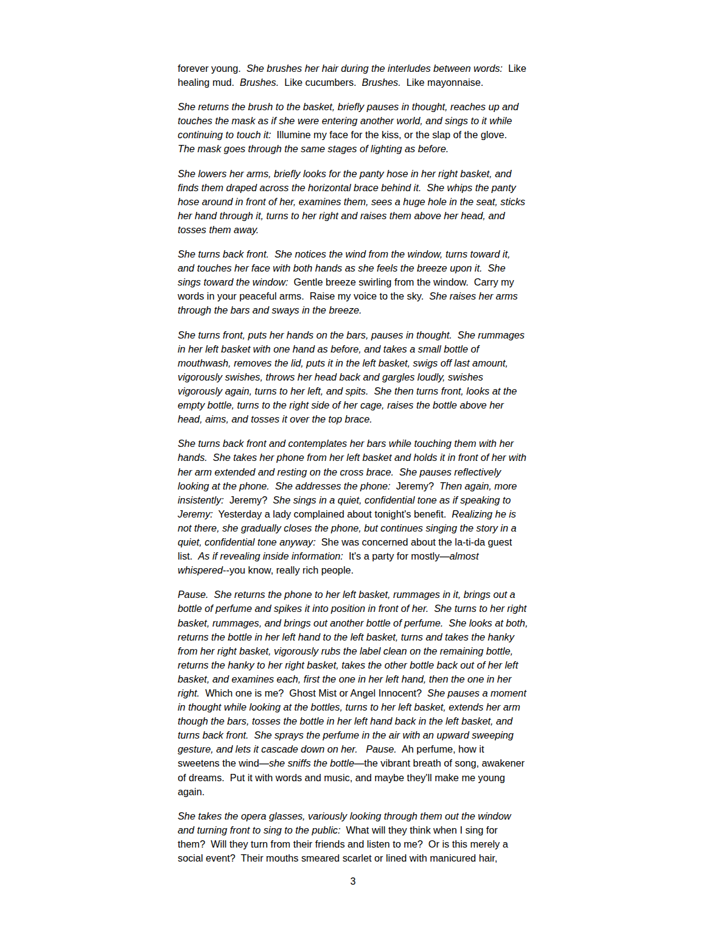forever young. She brushes her hair during the interludes between words: Like healing mud. Brushes. Like cucumbers. Brushes. Like mayonnaise.
She returns the brush to the basket, briefly pauses in thought, reaches up and touches the mask as if she were entering another world, and sings to it while continuing to touch it: Illumine my face for the kiss, or the slap of the glove. The mask goes through the same stages of lighting as before.
She lowers her arms, briefly looks for the panty hose in her right basket, and finds them draped across the horizontal brace behind it. She whips the panty hose around in front of her, examines them, sees a huge hole in the seat, sticks her hand through it, turns to her right and raises them above her head, and tosses them away.
She turns back front. She notices the wind from the window, turns toward it, and touches her face with both hands as she feels the breeze upon it. She sings toward the window: Gentle breeze swirling from the window. Carry my words in your peaceful arms. Raise my voice to the sky. She raises her arms through the bars and sways in the breeze.
She turns front, puts her hands on the bars, pauses in thought. She rummages in her left basket with one hand as before, and takes a small bottle of mouthwash, removes the lid, puts it in the left basket, swigs off last amount, vigorously swishes, throws her head back and gargles loudly, swishes vigorously again, turns to her left, and spits. She then turns front, looks at the empty bottle, turns to the right side of her cage, raises the bottle above her head, aims, and tosses it over the top brace.
She turns back front and contemplates her bars while touching them with her hands. She takes her phone from her left basket and holds it in front of her with her arm extended and resting on the cross brace. She pauses reflectively looking at the phone. She addresses the phone: Jeremy? Then again, more insistently: Jeremy? She sings in a quiet, confidential tone as if speaking to Jeremy: Yesterday a lady complained about tonight's benefit. Realizing he is not there, she gradually closes the phone, but continues singing the story in a quiet, confidential tone anyway: She was concerned about the la-ti-da guest list. As if revealing inside information: It's a party for mostly—almost whispered--you know, really rich people.
Pause. She returns the phone to her left basket, rummages in it, brings out a bottle of perfume and spikes it into position in front of her. She turns to her right basket, rummages, and brings out another bottle of perfume. She looks at both, returns the bottle in her left hand to the left basket, turns and takes the hanky from her right basket, vigorously rubs the label clean on the remaining bottle, returns the hanky to her right basket, takes the other bottle back out of her left basket, and examines each, first the one in her left hand, then the one in her right. Which one is me? Ghost Mist or Angel Innocent? She pauses a moment in thought while looking at the bottles, turns to her left basket, extends her arm though the bars, tosses the bottle in her left hand back in the left basket, and turns back front. She sprays the perfume in the air with an upward sweeping gesture, and lets it cascade down on her. Pause. Ah perfume, how it sweetens the wind—she sniffs the bottle—the vibrant breath of song, awakener of dreams. Put it with words and music, and maybe they'll make me young again.
She takes the opera glasses, variously looking through them out the window and turning front to sing to the public: What will they think when I sing for them? Will they turn from their friends and listen to me? Or is this merely a social event? Their mouths smeared scarlet or lined with manicured hair,
3